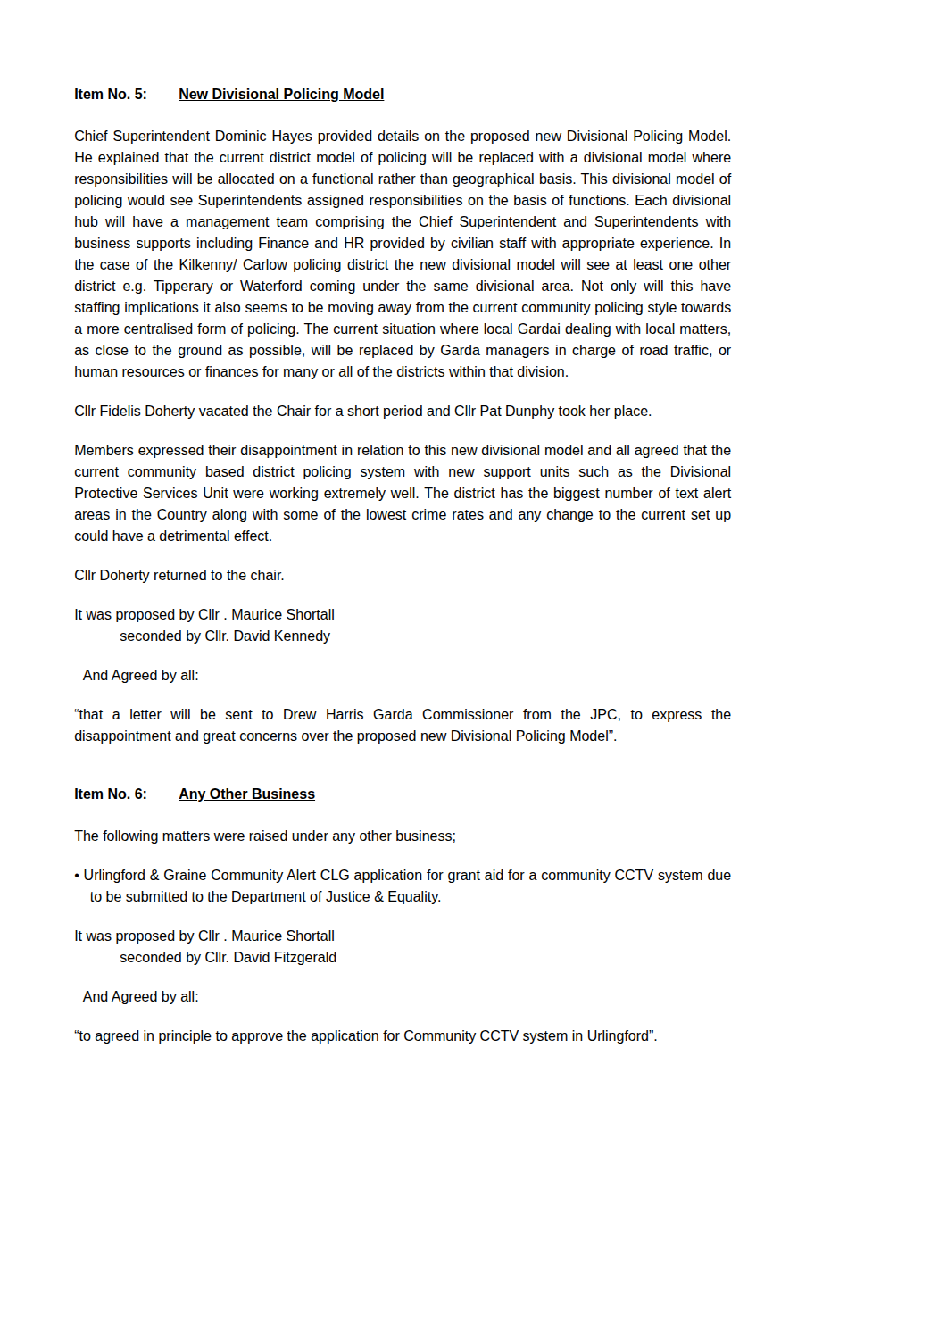Item No. 5: New Divisional Policing Model
Chief Superintendent Dominic Hayes provided details on the proposed new Divisional Policing Model. He explained that the current district model of policing will be replaced with a divisional model where responsibilities will be allocated on a functional rather than geographical basis. This divisional model of policing would see Superintendents assigned responsibilities on the basis of functions. Each divisional hub will have a management team comprising the Chief Superintendent and Superintendents with business supports including Finance and HR provided by civilian staff with appropriate experience. In the case of the Kilkenny/ Carlow policing district the new divisional model will see at least one other district e.g. Tipperary or Waterford coming under the same divisional area. Not only will this have staffing implications it also seems to be moving away from the current community policing style towards a more centralised form of policing. The current situation where local Gardai dealing with local matters, as close to the ground as possible, will be replaced by Garda managers in charge of road traffic, or human resources or finances for many or all of the districts within that division.
Cllr Fidelis Doherty vacated the Chair for a short period and Cllr Pat Dunphy took her place.
Members expressed their disappointment in relation to this new divisional model and all agreed that the current community based district policing system with new support units such as the Divisional Protective Services Unit were working extremely well. The district has the biggest number of text alert areas in the Country along with some of the lowest crime rates and any change to the current set up could have a detrimental effect.
Cllr Doherty returned to the chair.
It was proposed by Cllr . Maurice Shortall seconded by Cllr. David Kennedy
And Agreed by all:
“that a letter will be sent to Drew Harris Garda Commissioner from the JPC, to express the disappointment and great concerns over the proposed new Divisional Policing Model”.
Item No. 6: Any Other Business
The following matters were raised under any other business;
• Urlingford & Graine Community Alert CLG application for grant aid for a community CCTV system due to be submitted to the Department of Justice & Equality.
It was proposed by Cllr . Maurice Shortall seconded by Cllr. David Fitzgerald
And Agreed by all:
“to agreed in principle to approve the application for Community CCTV system in Urlingford”.